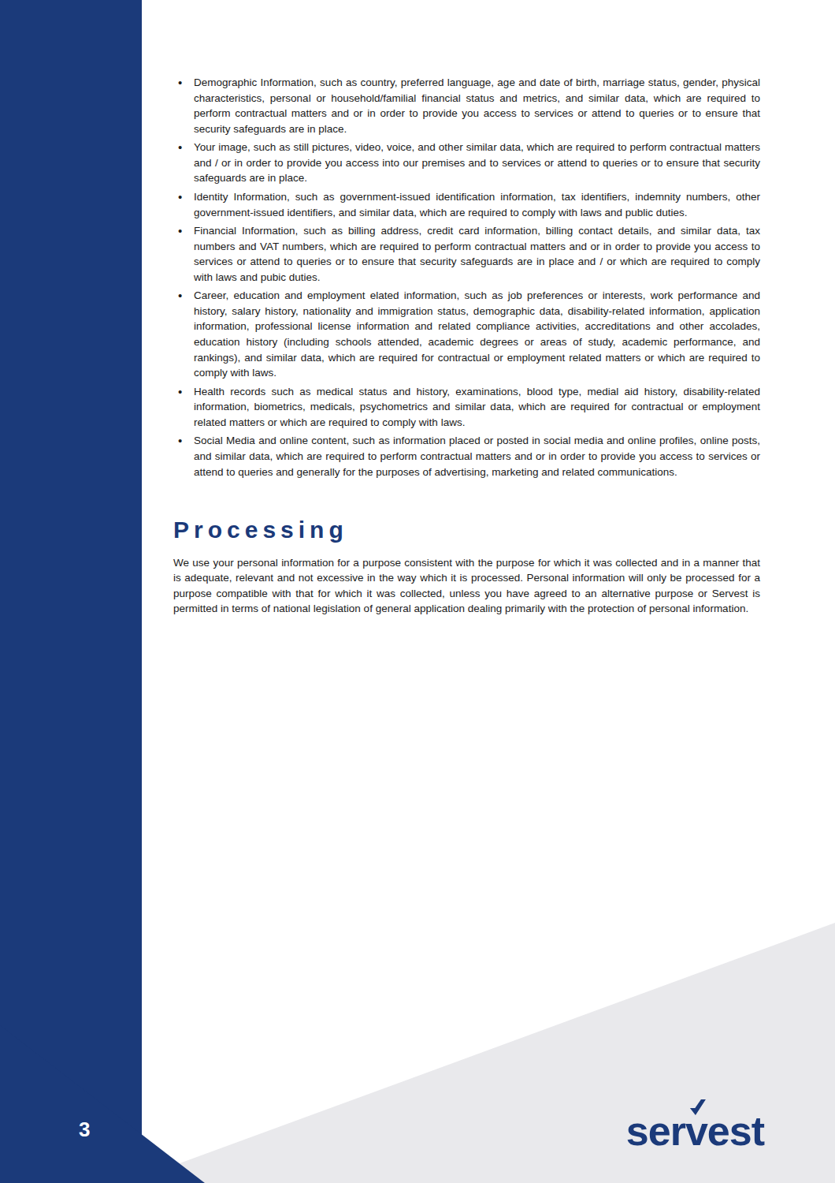3
Demographic Information, such as country, preferred language, age and date of birth, marriage status, gender, physical characteristics, personal or household/familial financial status and metrics, and similar data, which are required to perform contractual matters and or in order to provide you access to services or attend to queries or to ensure that security safeguards are in place.
Your image, such as still pictures, video, voice, and other similar data, which are required to perform contractual matters and / or in order to provide you access into our premises and to services or attend to queries or to ensure that security safeguards are in place.
Identity Information, such as government-issued identification information, tax identifiers, indemnity numbers, other government-issued identifiers, and similar data, which are required to comply with laws and public duties.
Financial Information, such as billing address, credit card information, billing contact details, and similar data, tax numbers and VAT numbers, which are required to perform contractual matters and or in order to provide you access to services or attend to queries or to ensure that security safeguards are in place and / or which are required to comply with laws and pubic duties.
Career, education and employment elated information, such as job preferences or interests, work performance and history, salary history, nationality and immigration status, demographic data, disability-related information, application information, professional license information and related compliance activities, accreditations and other accolades, education history (including schools attended, academic degrees or areas of study, academic performance, and rankings), and similar data, which are required for contractual or employment related matters or which are required to comply with laws.
Health records such as medical status and history, examinations, blood type, medial aid history, disability-related information, biometrics, medicals, psychometrics and similar data, which are required for contractual or employment related matters or which are required to comply with laws.
Social Media and online content, such as information placed or posted in social media and online profiles, online posts, and similar data, which are required to perform contractual matters and or in order to provide you access to services or attend to queries and generally for the purposes of advertising, marketing and related communications.
Processing
We use your personal information for a purpose consistent with the purpose for which it was collected and in a manner that is adequate, relevant and not excessive in the way which it is processed. Personal information will only be processed for a purpose compatible with that for which it was collected, unless you have agreed to an alternative purpose or Servest is permitted in terms of national legislation of general application dealing primarily with the protection of personal information.
servest